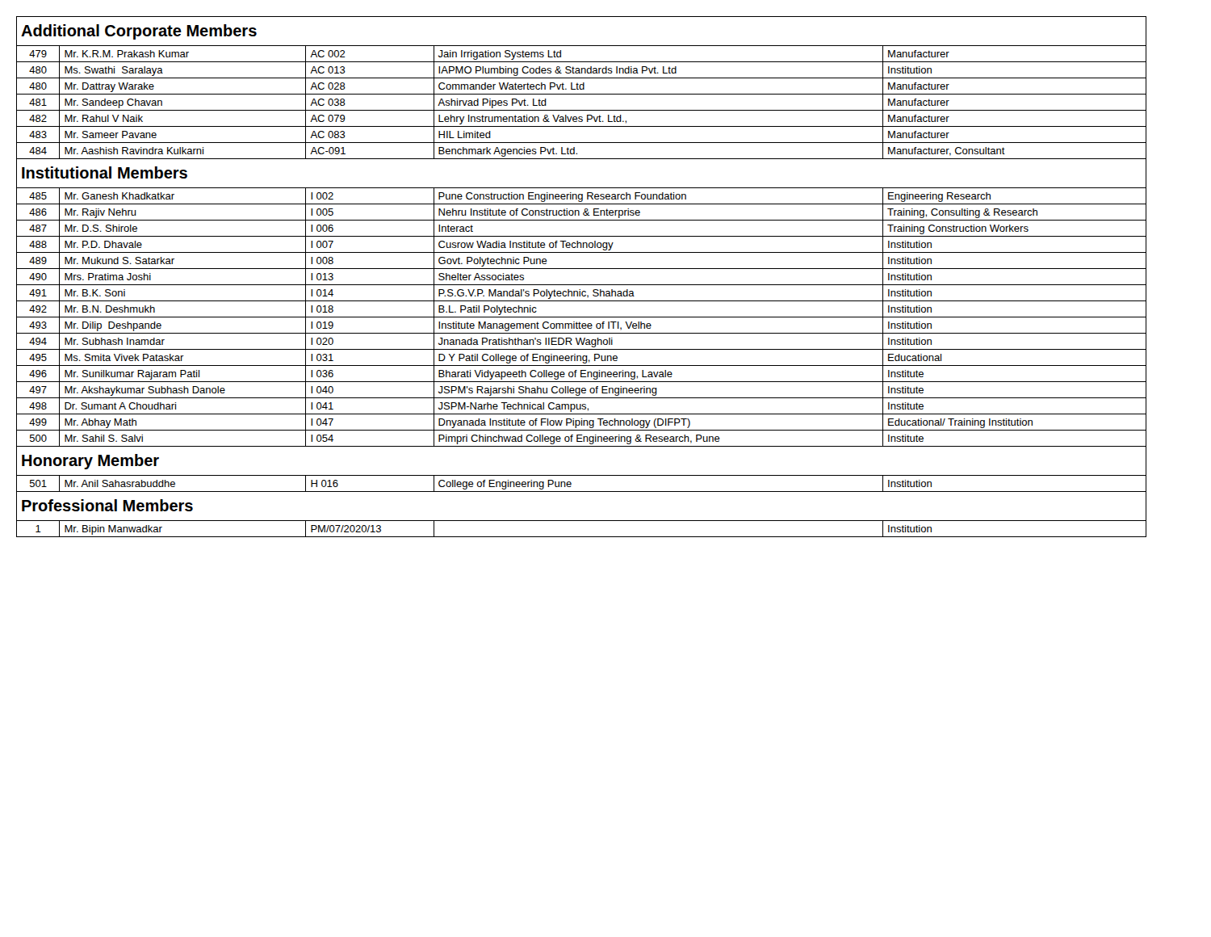| Additional Corporate Members |
| 479 | Mr. K.R.M. Prakash Kumar | AC 002 | Jain Irrigation Systems Ltd | Manufacturer |
| 480 | Ms. Swathi Saralaya | AC 013 | IAPMO Plumbing Codes & Standards India Pvt. Ltd | Institution |
| 480 | Mr. Dattray Warake | AC 028 | Commander Watertech Pvt. Ltd | Manufacturer |
| 481 | Mr. Sandeep Chavan | AC 038 | Ashirvad Pipes Pvt. Ltd | Manufacturer |
| 482 | Mr. Rahul V Naik | AC 079 | Lehry Instrumentation & Valves Pvt. Ltd., | Manufacturer |
| 483 | Mr. Sameer Pavane | AC 083 | HIL Limited | Manufacturer |
| 484 | Mr. Aashish Ravindra Kulkarni | AC-091 | Benchmark Agencies Pvt. Ltd. | Manufacturer, Consultant |
| Institutional Members |
| 485 | Mr. Ganesh Khadkatkar | I 002 | Pune Construction Engineering Research Foundation | Engineering Research |
| 486 | Mr. Rajiv Nehru | I 005 | Nehru Institute of Construction & Enterprise | Training, Consulting & Research |
| 487 | Mr. D.S. Shirole | I 006 | Interact | Training Construction Workers |
| 488 | Mr. P.D. Dhavale | I 007 | Cusrow Wadia Institute of Technology | Institution |
| 489 | Mr. Mukund S. Satarkar | I 008 | Govt. Polytechnic Pune | Institution |
| 490 | Mrs. Pratima Joshi | I 013 | Shelter Associates | Institution |
| 491 | Mr. B.K. Soni | I 014 | P.S.G.V.P. Mandal's Polytechnic, Shahada | Institution |
| 492 | Mr. B.N. Deshmukh | I 018 | B.L. Patil Polytechnic | Institution |
| 493 | Mr. Dilip Deshpande | I 019 | Institute Management Committee of ITI, Velhe | Institution |
| 494 | Mr. Subhash Inamdar | I 020 | Jnanada Pratishthan's IIEDR Wagholi | Institution |
| 495 | Ms. Smita Vivek Pataskar | I 031 | D Y Patil College of Engineering, Pune | Educational |
| 496 | Mr. Sunilkumar Rajaram Patil | I 036 | Bharati Vidyapeeth College of Engineering, Lavale | Institute |
| 497 | Mr. Akshaykumar Subhash Danole | I 040 | JSPM's Rajarshi Shahu College of Engineering | Institute |
| 498 | Dr. Sumant A Choudhari | I 041 | JSPM-Narhe Technical Campus, | Institute |
| 499 | Mr. Abhay Math | I 047 | Dnyanada Institute of Flow Piping Technology (DIFPT) | Educational/ Training Institution |
| 500 | Mr. Sahil S. Salvi | I 054 | Pimpri Chinchwad College of Engineering & Research, Pune | Institute |
| Honorary Member |
| 501 | Mr. Anil Sahasrabuddhe | H 016 | College of Engineering Pune | Institution |
| Professional Members |
| 1 | Mr. Bipin Manwadkar | PM/07/2020/13 | | Institution |